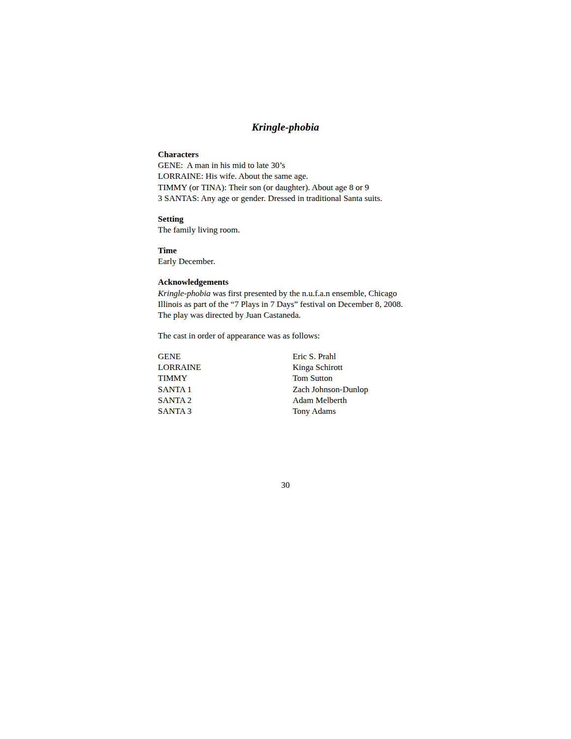Kringle-phobia
Characters
GENE: A man in his mid to late 30’s
LORRAINE: His wife. About the same age.
TIMMY (or TINA): Their son (or daughter). About age 8 or 9
3 SANTAS: Any age or gender. Dressed in traditional Santa suits.
Setting
The family living room.
Time
Early December.
Acknowledgements
Kringle-phobia was first presented by the n.u.f.a.n ensemble, Chicago Illinois as part of the “7 Plays in 7 Days” festival on December 8, 2008. The play was directed by Juan Castaneda.
The cast in order of appearance was as follows:
| GENE | Eric S. Prahl |
| LORRAINE | Kinga Schirott |
| TIMMY | Tom Sutton |
| SANTA 1 | Zach Johnson-Dunlop |
| SANTA 2 | Adam Melberth |
| SANTA 3 | Tony Adams |
30